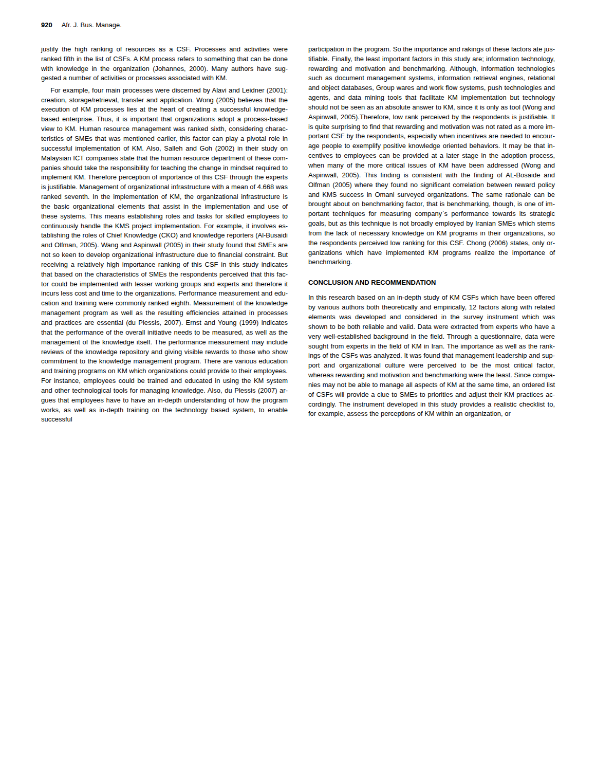920 Afr. J. Bus. Manage.
justify the high ranking of resources as a CSF. Processes and activities were ranked fifth in the list of CSFs. A KM process refers to something that can be done with knowledge in the organization (Johannes, 2000). Many authors have suggested a number of activities or processes associated with KM.
For example, four main processes were discerned by Alavi and Leidner (2001): creation, storage/retrieval, transfer and application. Wong (2005) believes that the execution of KM processes lies at the heart of creating a successful knowledge-based enterprise. Thus, it is important that organizations adopt a process-based view to KM. Human resource management was ranked sixth, considering characteristics of SMEs that was mentioned earlier, this factor can play a pivotal role in successful implementation of KM. Also, Salleh and Goh (2002) in their study on Malaysian ICT companies state that the human resource department of these companies should take the responsibility for teaching the change in mindset required to implement KM. Therefore perception of importance of this CSF through the experts is justifiable. Management of organizational infrastructure with a mean of 4.668 was ranked seventh. In the implementation of KM, the organizational infrastructure is the basic organizational elements that assist in the implementation and use of these systems. This means establishing roles and tasks for skilled employees to continuously handle the KMS project implementation. For example, it involves establishing the roles of Chief Knowledge (CKO) and knowledge reporters (Al-Busaidi and Olfman, 2005). Wang and Aspinwall (2005) in their study found that SMEs are not so keen to develop organizational infrastructure due to financial constraint. But receiving a relatively high importance ranking of this CSF in this study indicates that based on the characteristics of SMEs the respondents perceived that this factor could be implemented with lesser working groups and experts and therefore it incurs less cost and time to the organizations. Performance measurement and education and training were commonly ranked eighth. Measurement of the knowledge management program as well as the resulting efficiencies attained in processes and practices are essential (du Plessis, 2007). Ernst and Young (1999) indicates that the performance of the overall initiative needs to be measured, as well as the management of the knowledge itself. The performance measurement may include reviews of the knowledge repository and giving visible rewards to those who show commitment to the knowledge management program. There are various education and training programs on KM which organizations could provide to their employees. For instance, employees could be trained and educated in using the KM system and other technological tools for managing knowledge. Also, du Plessis (2007) argues that employees have to have an in-depth understanding of how the program works, as well as in-depth training on the technology based system, to enable successful
participation in the program. So the importance and rakings of these factors ate justifiable. Finally, the least important factors in this study are; information technology, rewarding and motivation and benchmarking. Although, information technologies such as document management systems, information retrieval engines, relational and object databases, Group wares and work flow systems, push technologies and agents, and data mining tools that facilitate KM implementation but technology should not be seen as an absolute answer to KM, since it is only as tool (Wong and Aspinwall, 2005).Therefore, low rank perceived by the respondents is justifiable. It is quite surprising to find that rewarding and motivation was not rated as a more important CSF by the respondents, especially when incentives are needed to encourage people to exemplify positive knowledge oriented behaviors. It may be that incentives to employees can be provided at a later stage in the adoption process, when many of the more critical issues of KM have been addressed (Wong and Aspinwall, 2005). This finding is consistent with the finding of AL-Bosaide and Olfman (2005) where they found no significant correlation between reward policy and KMS success in Omani surveyed organizations. The same rationale can be brought about on benchmarking factor, that is benchmarking, though, is one of important techniques for measuring company`s performance towards its strategic goals, but as this technique is not broadly employed by Iranian SMEs which stems from the lack of necessary knowledge on KM programs in their organizations, so the respondents perceived low ranking for this CSF. Chong (2006) states, only organizations which have implemented KM programs realize the importance of benchmarking.
Conclusion and Recommendation
In this research based on an in-depth study of KM CSFs which have been offered by various authors both theoretically and empirically, 12 factors along with related elements was developed and considered in the survey instrument which was shown to be both reliable and valid. Data were extracted from experts who have a very well-established background in the field. Through a questionnaire, data were sought from experts in the field of KM in Iran. The importance as well as the rankings of the CSFs was analyzed. It was found that management leadership and support and organizational culture were perceived to be the most critical factor, whereas rewarding and motivation and benchmarking were the least. Since companies may not be able to manage all aspects of KM at the same time, an ordered list of CSFs will provide a clue to SMEs to priorities and adjust their KM practices accordingly. The instrument developed in this study provides a realistic checklist to, for example, assess the perceptions of KM within an organization, or